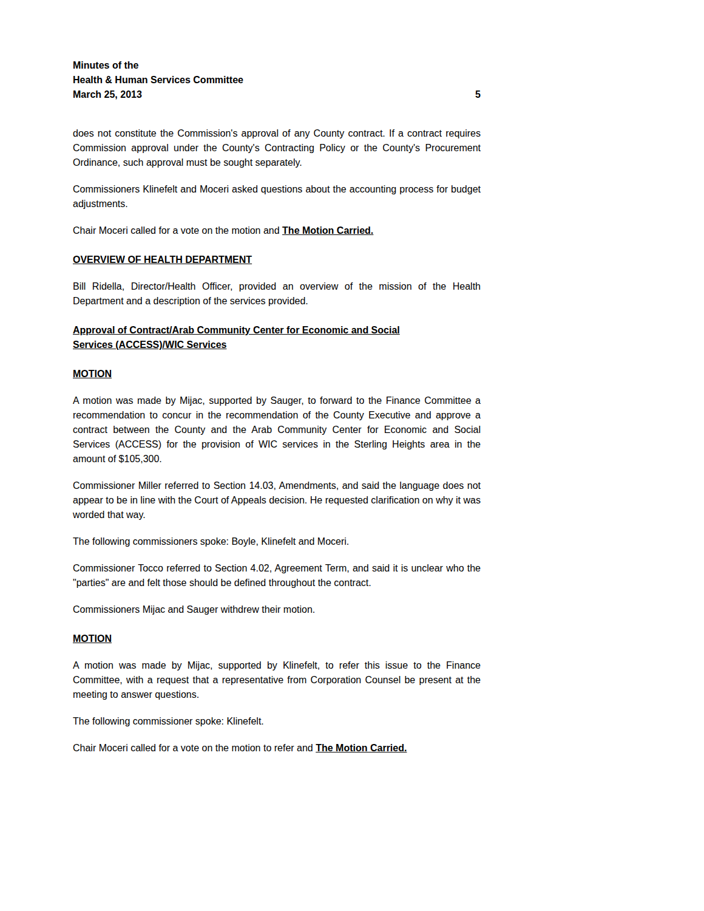Minutes of the
Health & Human Services Committee
March 25, 2013
5
does not constitute the Commission's approval of any County contract. If a contract requires Commission approval under the County's Contracting Policy or the County's Procurement Ordinance, such approval must be sought separately.
Commissioners Klinefelt and Moceri asked questions about the accounting process for budget adjustments.
Chair Moceri called for a vote on the motion and The Motion Carried.
OVERVIEW OF HEALTH DEPARTMENT
Bill Ridella, Director/Health Officer, provided an overview of the mission of the Health Department and a description of the services provided.
Approval of Contract/Arab Community Center for Economic and Social
Services (ACCESS)/WIC Services
MOTION
A motion was made by Mijac, supported by Sauger, to forward to the Finance Committee a recommendation to concur in the recommendation of the County Executive and approve a contract between the County and the Arab Community Center for Economic and Social Services (ACCESS) for the provision of WIC services in the Sterling Heights area in the amount of $105,300.
Commissioner Miller referred to Section 14.03, Amendments, and said the language does not appear to be in line with the Court of Appeals decision. He requested clarification on why it was worded that way.
The following commissioners spoke: Boyle, Klinefelt and Moceri.
Commissioner Tocco referred to Section 4.02, Agreement Term, and said it is unclear who the "parties" are and felt those should be defined throughout the contract.
Commissioners Mijac and Sauger withdrew their motion.
MOTION
A motion was made by Mijac, supported by Klinefelt, to refer this issue to the Finance Committee, with a request that a representative from Corporation Counsel be present at the meeting to answer questions.
The following commissioner spoke: Klinefelt.
Chair Moceri called for a vote on the motion to refer and The Motion Carried.